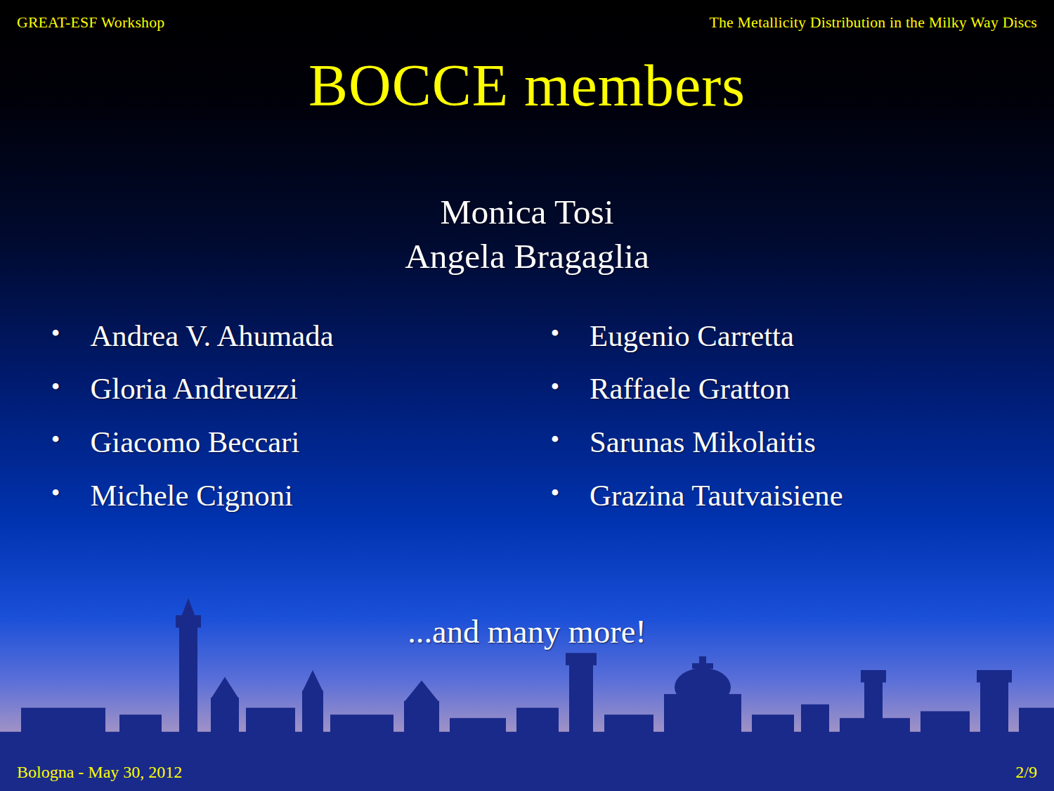GREAT-ESF Workshop The Metallicity Distribution in the Milky Way Discs
BOCCE members
Monica Tosi
Angela Bragaglia
Andrea V. Ahumada
Gloria Andreuzzi
Giacomo Beccari
Michele Cignoni
Eugenio Carretta
Raffaele Gratton
Sarunas Mikolaitis
Grazina Tautvaisiene
...and many more!
Bologna - May 30, 2012 2/9